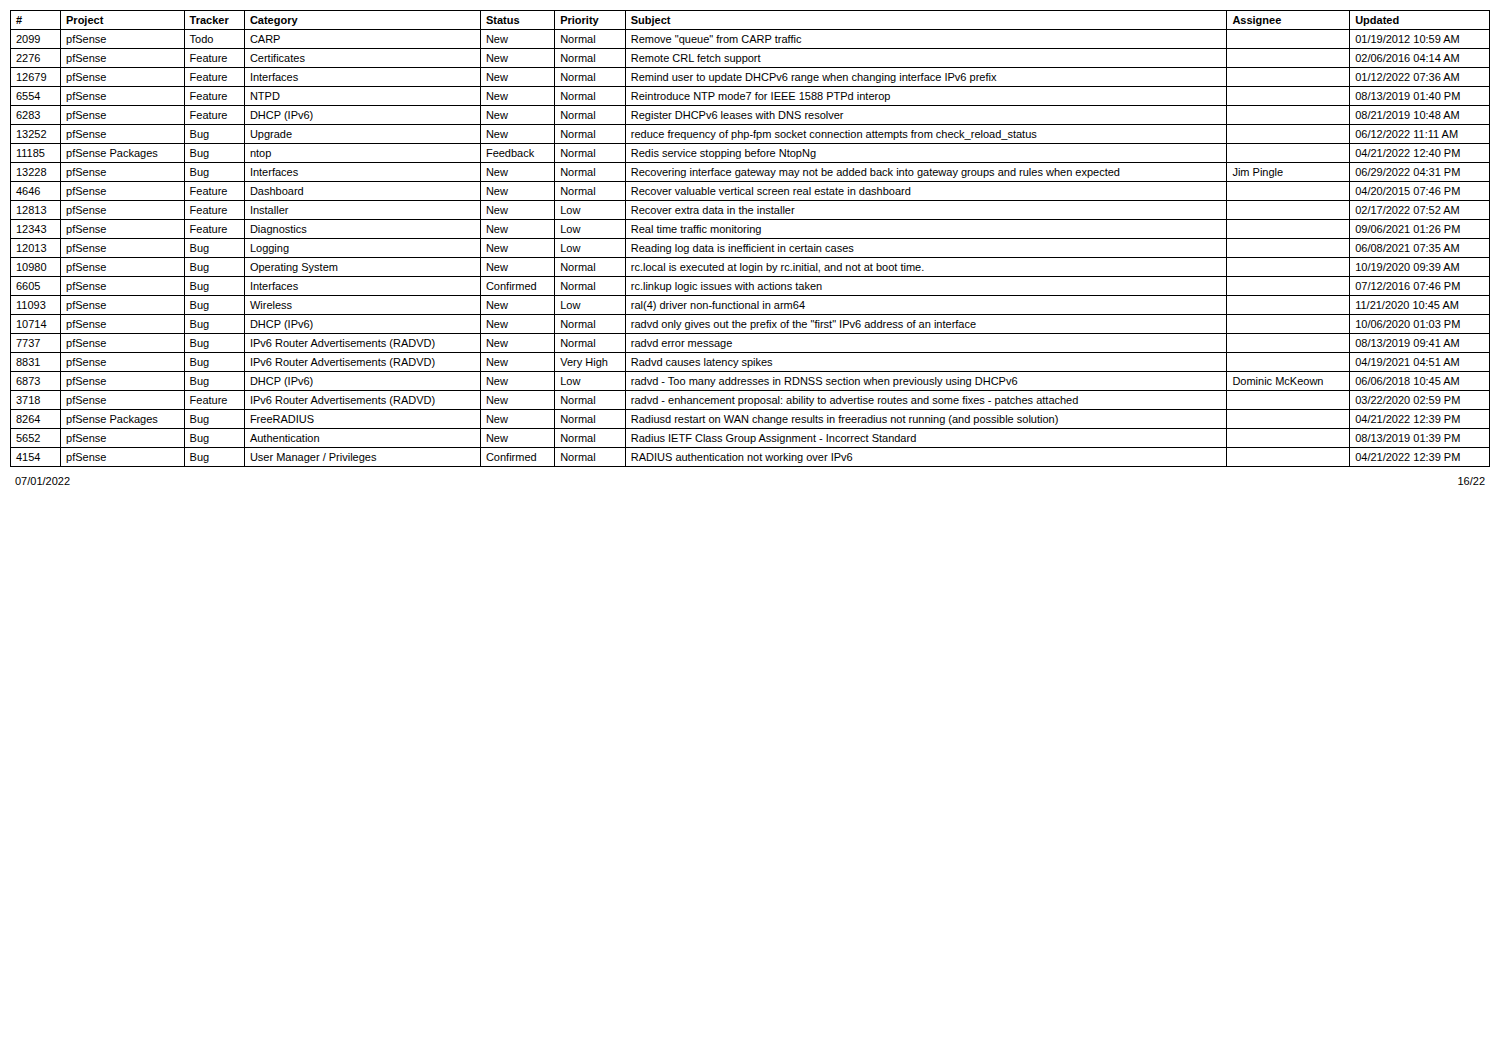| # | Project | Tracker | Category | Status | Priority | Subject | Assignee | Updated |
| --- | --- | --- | --- | --- | --- | --- | --- | --- |
| 2099 | pfSense | Todo | CARP | New | Normal | Remove "queue" from CARP traffic | | 01/19/2012 10:59 AM |
| 2276 | pfSense | Feature | Certificates | New | Normal | Remote CRL fetch support | | 02/06/2016 04:14 AM |
| 12679 | pfSense | Feature | Interfaces | New | Normal | Remind user to update DHCPv6 range when changing interface IPv6 prefix | | 01/12/2022 07:36 AM |
| 6554 | pfSense | Feature | NTPD | New | Normal | Reintroduce NTP mode7 for IEEE 1588 PTPd interop | | 08/13/2019 01:40 PM |
| 6283 | pfSense | Feature | DHCP (IPv6) | New | Normal | Register DHCPv6 leases with DNS resolver | | 08/21/2019 10:48 AM |
| 13252 | pfSense | Bug | Upgrade | New | Normal | reduce frequency of php-fpm socket connection attempts from check_reload_status | | 06/12/2022 11:11 AM |
| 11185 | pfSense Packages | Bug | ntop | Feedback | Normal | Redis service stopping before NtopNg | | 04/21/2022 12:40 PM |
| 13228 | pfSense | Bug | Interfaces | New | Normal | Recovering interface gateway may not be added back into gateway groups and rules when expected | Jim Pingle | 06/29/2022 04:31 PM |
| 4646 | pfSense | Feature | Dashboard | New | Normal | Recover valuable vertical screen real estate in dashboard | | 04/20/2015 07:46 PM |
| 12813 | pfSense | Feature | Installer | New | Low | Recover extra data in the installer | | 02/17/2022 07:52 AM |
| 12343 | pfSense | Feature | Diagnostics | New | Low | Real time traffic monitoring | | 09/06/2021 01:26 PM |
| 12013 | pfSense | Bug | Logging | New | Low | Reading log data is inefficient in certain cases | | 06/08/2021 07:35 AM |
| 10980 | pfSense | Bug | Operating System | New | Normal | rc.local is executed at login by rc.initial, and not at boot time. | | 10/19/2020 09:39 AM |
| 6605 | pfSense | Bug | Interfaces | Confirmed | Normal | rc.linkup logic issues with actions taken | | 07/12/2016 07:46 PM |
| 11093 | pfSense | Bug | Wireless | New | Low | ral(4) driver non-functional in arm64 | | 11/21/2020 10:45 AM |
| 10714 | pfSense | Bug | DHCP (IPv6) | New | Normal | radvd only gives out the prefix of the "first" IPv6 address of an interface | | 10/06/2020 01:03 PM |
| 7737 | pfSense | Bug | IPv6 Router Advertisements (RADVD) | New | Normal | radvd error message | | 08/13/2019 09:41 AM |
| 8831 | pfSense | Bug | IPv6 Router Advertisements (RADVD) | New | Very High | Radvd causes latency spikes | | 04/19/2021 04:51 AM |
| 6873 | pfSense | Bug | DHCP (IPv6) | New | Low | radvd - Too many addresses in RDNSS section when previously using DHCPv6 | Dominic McKeown | 06/06/2018 10:45 AM |
| 3718 | pfSense | Feature | IPv6 Router Advertisements (RADVD) | New | Normal | radvd - enhancement proposal: ability to advertise routes and some fixes - patches attached | | 03/22/2020 02:59 PM |
| 8264 | pfSense Packages | Bug | FreeRADIUS | New | Normal | Radiusd restart on WAN change results in freeradius not running (and possible solution) | | 04/21/2022 12:39 PM |
| 5652 | pfSense | Bug | Authentication | New | Normal | Radius IETF Class Group Assignment - Incorrect Standard | | 08/13/2019 01:39 PM |
| 4154 | pfSense | Bug | User Manager / Privileges | Confirmed | Normal | RADIUS authentication not working over IPv6 | | 04/21/2022 12:39 PM |
| 07/01/2022 | 16/22 |